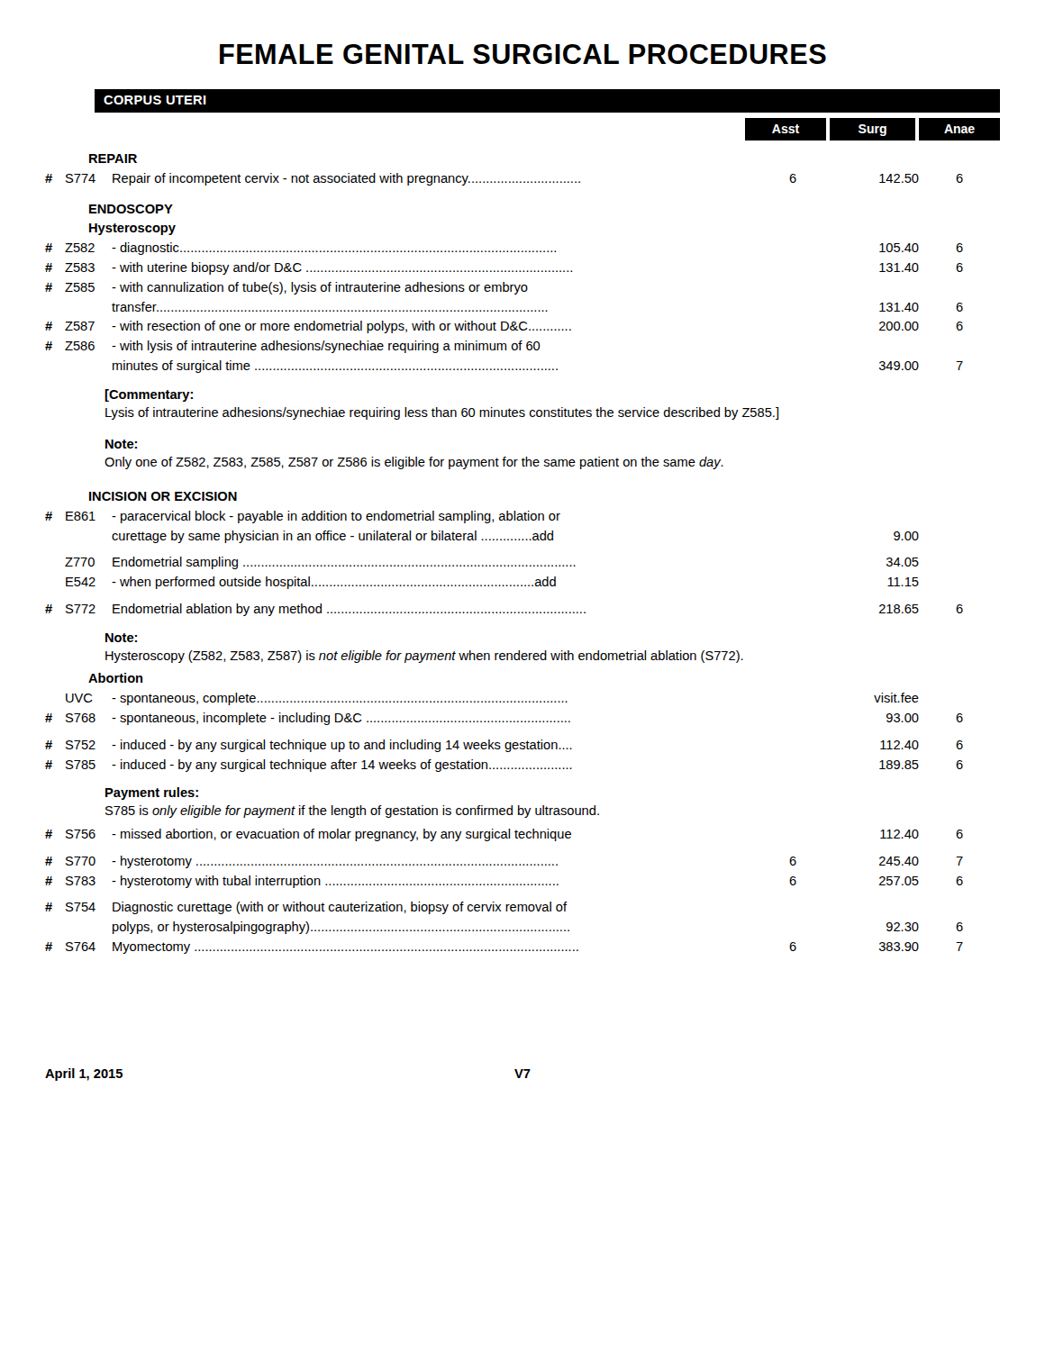FEMALE GENITAL SURGICAL PROCEDURES
CORPUS UTERI
Asst Surg Anae
| REPAIR |
| # | S774 | Repair of incompetent cervix - not associated with pregnancy ............................... | 6 | 142.50 | 6 |
| ENDOSCOPY |
| Hysteroscopy |
| # | Z582 | - diagnostic ....................................................................................................... | | 105.40 | 6 |
| # | Z583 | - with uterine biopsy and/or D&C ......................................................................... | | 131.40 | 6 |
| # | Z585 | - with cannulization of tube(s), lysis of intrauterine adhesions or embryo | | | |
| | | transfer ........................................................................................................... | | 131.40 | 6 |
| # | Z587 | - with resection of one or more endometrial polyps, with or without D&C ............ | | 200.00 | 6 |
| # | Z586 | - with lysis of intrauterine adhesions/synechiae requiring a minimum of 60 | | | |
| | | minutes of surgical time ................................................................................... | | 349.00 | 7 |
| [Commentary: Lysis of intrauterine adhesions/synechiae requiring less than 60 minutes constitutes the service described by Z585.] |
| Note: Only one of Z582, Z583, Z585, Z587 or Z586 is eligible for payment for the same patient on the same day . |
| INCISION OR EXCISION |
| # | E861 | - paracervical block - payable in addition to endometrial sampling, ablation or | | | |
| | | curettage by same physician in an office - unilateral or bilateral .............. add | | 9.00 | |
| | Z770 | Endometrial sampling ........................................................................................... | | 34.05 | |
| | E542 | - when performed outside hospital ............................................................. add | | 11.15 | |
| # | S772 | Endometrial ablation by any method ....................................................................... | | 218.65 | 6 |
| Note: Hysteroscopy (Z582, Z583, Z587) is not eligible for payment when rendered with endometrial ablation (S772). |
| Abortion |
| | UVC | - spontaneous, complete ..................................................................................... | | visit.fee | |
| # | S768 | - spontaneous, incomplete - including D&C ........................................................ | | 93.00 | 6 |
| # | S752 | - induced - by any surgical technique up to and including 14 weeks gestation .... | | 112.40 | 6 |
| # | S785 | - induced - by any surgical technique after 14 weeks of gestation ....................... | | 189.85 | 6 |
| Payment rules: S785 is only eligible for payment if the length of gestation is confirmed by ultrasound. |
| # | S756 | - missed abortion, or evacuation of molar pregnancy, by any surgical technique | | 112.40 | 6 |
| # | S770 | - hysterotomy ................................................................................................... | 6 | 245.40 | 7 |
| # | S783 | - hysterotomy with tubal interruption ................................................................ | 6 | 257.05 | 6 |
| # | S754 | Diagnostic curettage (with or without cauterization, biopsy of cervix removal of | | | |
| | | polyps, or hysterosalpingography) ....................................................................... | | 92.30 | 6 |
| # | S764 | Myomectomy ......................................................................................................... | 6 | 383.90 | 7 |
April 1, 2015
V7